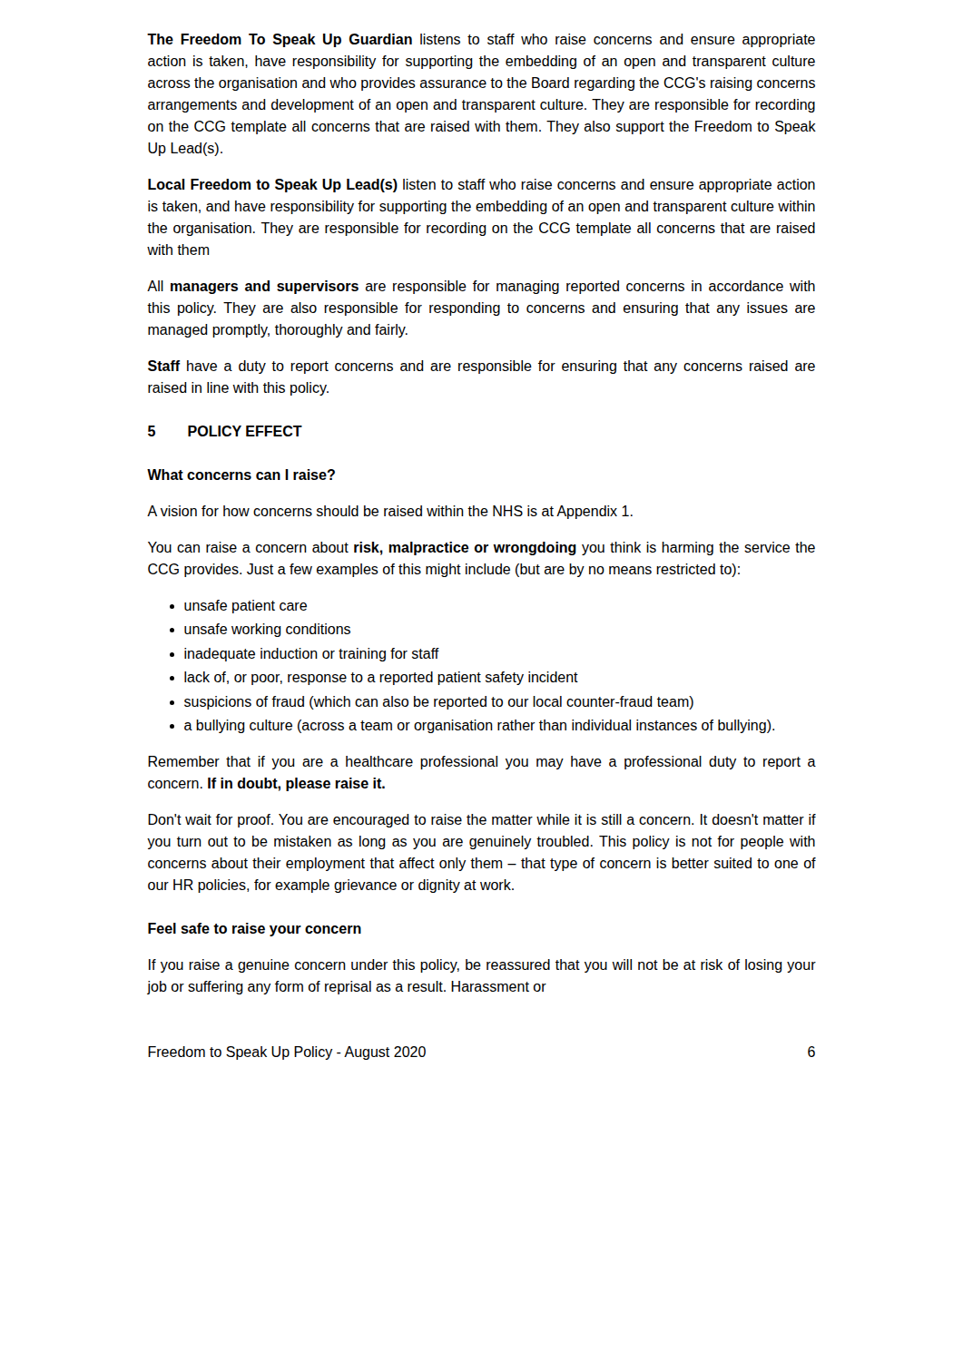The Freedom To Speak Up Guardian listens to staff who raise concerns and ensure appropriate action is taken, have responsibility for supporting the embedding of an open and transparent culture across the organisation and who provides assurance to the Board regarding the CCG's raising concerns arrangements and development of an open and transparent culture. They are responsible for recording on the CCG template all concerns that are raised with them. They also support the Freedom to Speak Up Lead(s).
Local Freedom to Speak Up Lead(s) listen to staff who raise concerns and ensure appropriate action is taken, and have responsibility for supporting the embedding of an open and transparent culture within the organisation. They are responsible for recording on the CCG template all concerns that are raised with them
All managers and supervisors are responsible for managing reported concerns in accordance with this policy. They are also responsible for responding to concerns and ensuring that any issues are managed promptly, thoroughly and fairly.
Staff have a duty to report concerns and are responsible for ensuring that any concerns raised are raised in line with this policy.
5 POLICY EFFECT
What concerns can I raise?
A vision for how concerns should be raised within the NHS is at Appendix 1.
You can raise a concern about risk, malpractice or wrongdoing you think is harming the service the CCG provides. Just a few examples of this might include (but are by no means restricted to):
unsafe patient care
unsafe working conditions
inadequate induction or training for staff
lack of, or poor, response to a reported patient safety incident
suspicions of fraud (which can also be reported to our local counter-fraud team)
a bullying culture (across a team or organisation rather than individual instances of bullying).
Remember that if you are a healthcare professional you may have a professional duty to report a concern. If in doubt, please raise it.
Don't wait for proof. You are encouraged to raise the matter while it is still a concern. It doesn't matter if you turn out to be mistaken as long as you are genuinely troubled. This policy is not for people with concerns about their employment that affect only them – that type of concern is better suited to one of our HR policies, for example grievance or dignity at work.
Feel safe to raise your concern
If you raise a genuine concern under this policy, be reassured that you will not be at risk of losing your job or suffering any form of reprisal as a result. Harassment or
Freedom to Speak Up Policy - August 2020 6